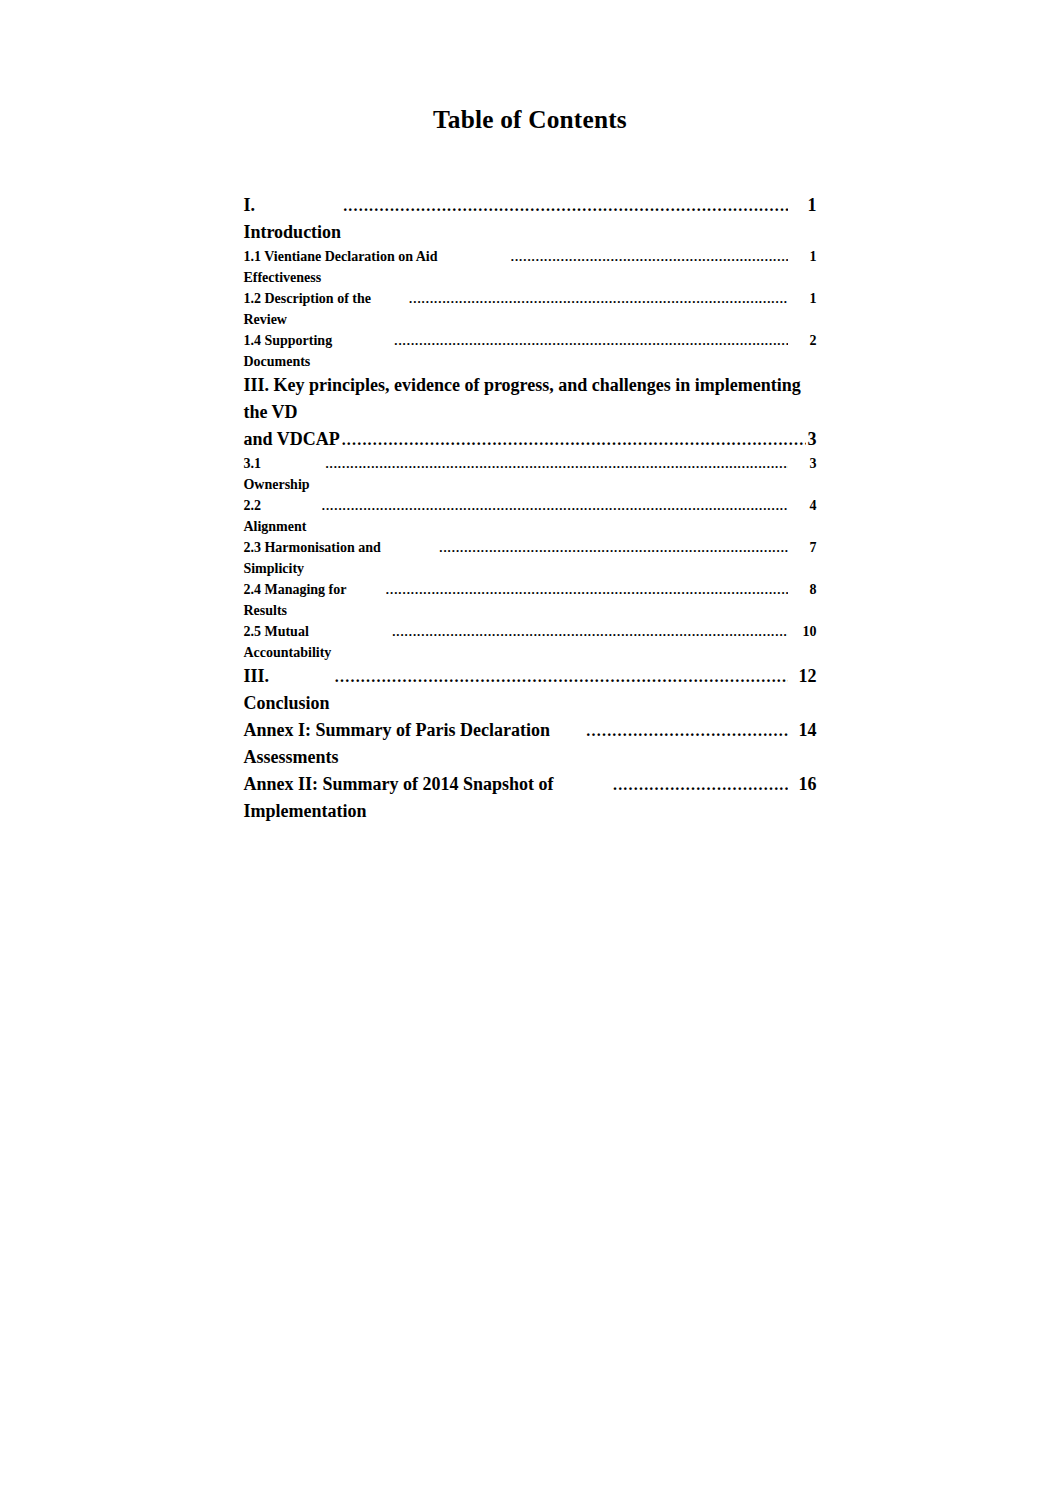Table of Contents
I. Introduction .................................................................................................................. 1
1.1 Vientiane Declaration on Aid Effectiveness ..................................................................... 1
1.2 Description of the Review ................................................................................................. 1
1.4 Supporting Documents ..................................................................................................... 2
III. Key principles, evidence of progress, and challenges in implementing the VD and VDCAP ............................................................................................................................. 3
3.1 Ownership ......................................................................................................................... 3
2.2 Alignment .......................................................................................................................... 4
2.3 Harmonisation and Simplicity ....................................................................................... 7
2.4 Managing for Results ....................................................................................................... 8
2.5 Mutual Accountability ..................................................................................................... 10
III. Conclusion ................................................................................................................. 12
Annex I: Summary of Paris Declaration Assessments .............................................. 14
Annex II: Summary of 2014 Snapshot of Implementation ........................................ 16